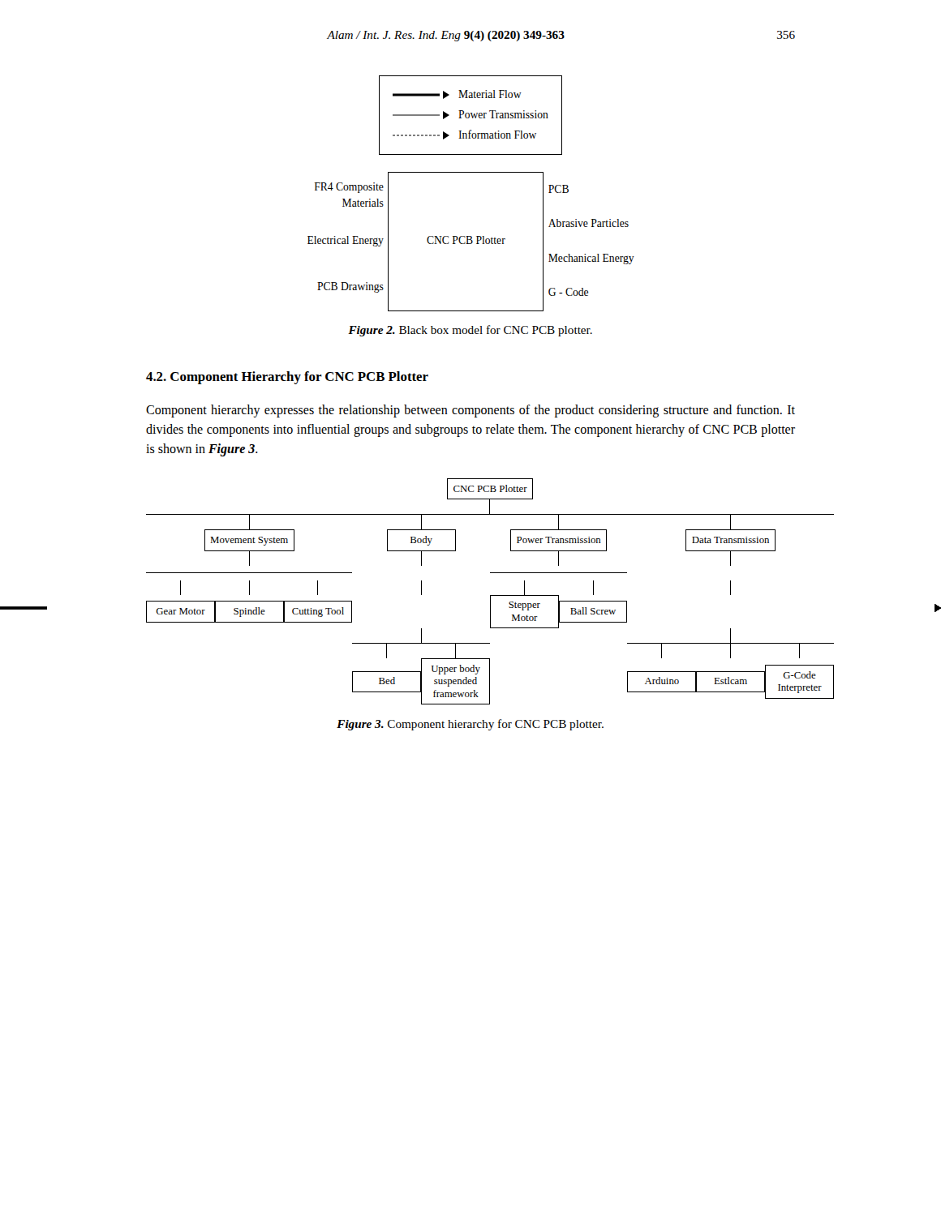Alam / Int. J. Res. Ind. Eng 9(4) (2020) 349-363
356
Material Flow
Power Transmission
Information Flow
FR4 Composite
Materials
Electrical Energy
PCB Drawings
CNC PCB Plotter
PCB
Abrasive Particles
Mechanical Energy
G - Code
Figure 2. Black box model for CNC PCB plotter.
4.2. Component Hierarchy for CNC PCB Plotter
Component hierarchy expresses the relationship between components of the product considering structure and function. It divides the components into influential groups and subgroups to relate them. The component hierarchy of CNC PCB plotter is shown in Figure 3.
| CNC PCB Plotter |
| Movement System | Body | Power Transmission | Data Transmission |
| Gear Motor | Spindle | Cutting Tool | | Stepper Motor | Ball Screw | |
| | Bed | Upper body suspended framework | | Arduino | Estlcam | G-Code Interpreter |
Figure 3. Component hierarchy for CNC PCB plotter.